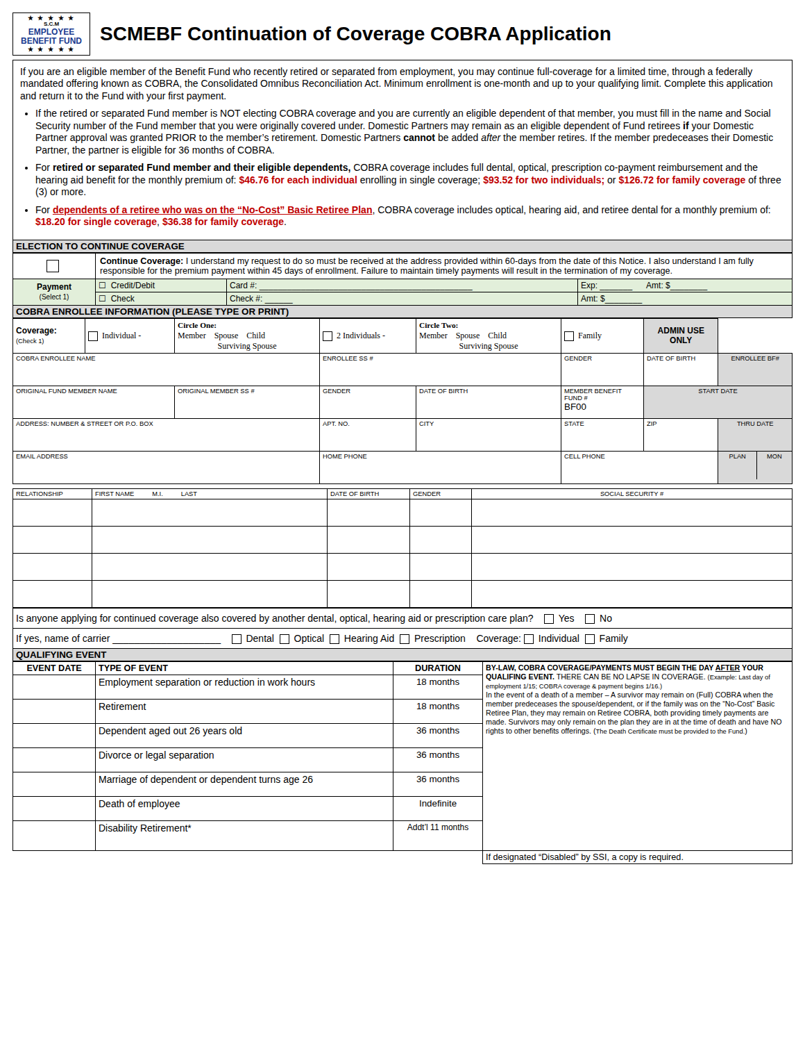★ ★ ★ ★ ★
S.C.M
EMPLOYEE
BENEFIT FUND
★ ★ ★ ★ ★
SCMEBF Continuation of Coverage COBRA Application
If you are an eligible member of the Benefit Fund who recently retired or separated from employment, you may continue full-coverage for a limited time, through a federally mandated offering known as COBRA, the Consolidated Omnibus Reconciliation Act. Minimum enrollment is one-month and up to your qualifying limit. Complete this application and return it to the Fund with your first payment.
If the retired or separated Fund member is NOT electing COBRA coverage and you are currently an eligible dependent of that member, you must fill in the name and Social Security number of the Fund member that you were originally covered under. Domestic Partners may remain as an eligible dependent of Fund retirees if your Domestic Partner approval was granted PRIOR to the member’s retirement. Domestic Partners cannot be added after the member retires. If the member predeceases their Domestic Partner, the partner is eligible for 36 months of COBRA.
For retired or separated Fund member and their eligible dependents, COBRA coverage includes full dental, optical, prescription co-payment reimbursement and the hearing aid benefit for the monthly premium of: $46.76 for each individual enrolling in single coverage; $93.52 for two individuals; or $126.72 for family coverage of three (3) or more.
For dependents of a retiree who was on the “No-Cost” Basic Retiree Plan, COBRA coverage includes optical, hearing aid, and retiree dental for a monthly premium of: $18.20 for single coverage, $36.38 for family coverage.
ELECTION TO CONTINUE COVERAGE
| | Continue Coverage: I understand my request to do so must be received at the address provided within 60-days from the date of this Notice. I also understand I am fully responsible for the premium payment within 45 days of enrollment. Failure to maintain timely payments will result in the termination of my coverage. |
| Payment (Select 1) | ☐ Credit/Debit | Card #: ______________________________________________ | Exp: _______ Amt: $________ |
| ☐ Check | Check #: ______ | Amt: $________ |
COBRA ENROLLEE INFORMATION (PLEASE TYPE OR PRINT)
| Coverage: (Check 1) | Individual - | Circle One: Member Spouse Child Surviving Spouse | 2 Individuals - | Circle Two: Member Spouse Child Surviving Spouse | Family | ADMIN USE ONLY |
| COBRA ENROLLEE NAME | ENROLLEE SS # | GENDER | DATE OF BIRTH | ENROLLEE BF# |
| ORIGINAL FUND MEMBER NAME | ORIGINAL MEMBER SS # | GENDER | DATE OF BIRTH | MEMBER BENEFIT FUND # BF00 | START DATE |
| ADDRESS: NUMBER & STREET OR P.O. BOX | APT. NO. | CITY | STATE | ZIP | THRU DATE |
| EMAIL ADDRESS | HOME PHONE | CELL PHONE | / PLAN / MON / |
| RELATIONSHIP | FIRST NAME M.I. LAST | DATE OF BIRTH | GENDER | SOCIAL SECURITY # |
| Is anyone applying for continued coverage also covered by another dental, optical, hearing aid or prescription care plan? Yes No |
| If yes, name of carrier ____________________ Dental Optical Hearing Aid Prescription Coverage: Individual Family |
QUALIFYING EVENT
| EVENT DATE | TYPE OF EVENT | DURATION | BY-LAW, COBRA COVERAGE/PAYMENTS MUST BEGIN THE DAY AFTER YOUR QUALIFING EVENT. THERE CAN BE NO LAPSE IN COVERAGE. (Example: Last day of employment 1/15; COBRA coverage & payment begins 1/16.) In the event of a death of a member – A survivor may remain on (Full) COBRA when the member predeceases the spouse/dependent, or if the family was on the “No-Cost” Basic Retiree Plan, they may remain on Retiree COBRA, both providing timely payments are made. Survivors may only remain on the plan they are in at the time of death and have NO rights to other benefits offerings. ( The Death Certificate must be provided to the Fund. ) |
| | Employment separation or reduction in work hours | 18 months |
| | Retirement | 18 months |
| | Dependent aged out 26 years old | 36 months |
| | Divorce or legal separation | 36 months |
| | Marriage of dependent or dependent turns age 26 | 36 months |
| | Death of employee | Indefinite |
| | Disability Retirement* | Addt’l 11 months |
| | If designated “Disabled” by SSI, a copy is required. |